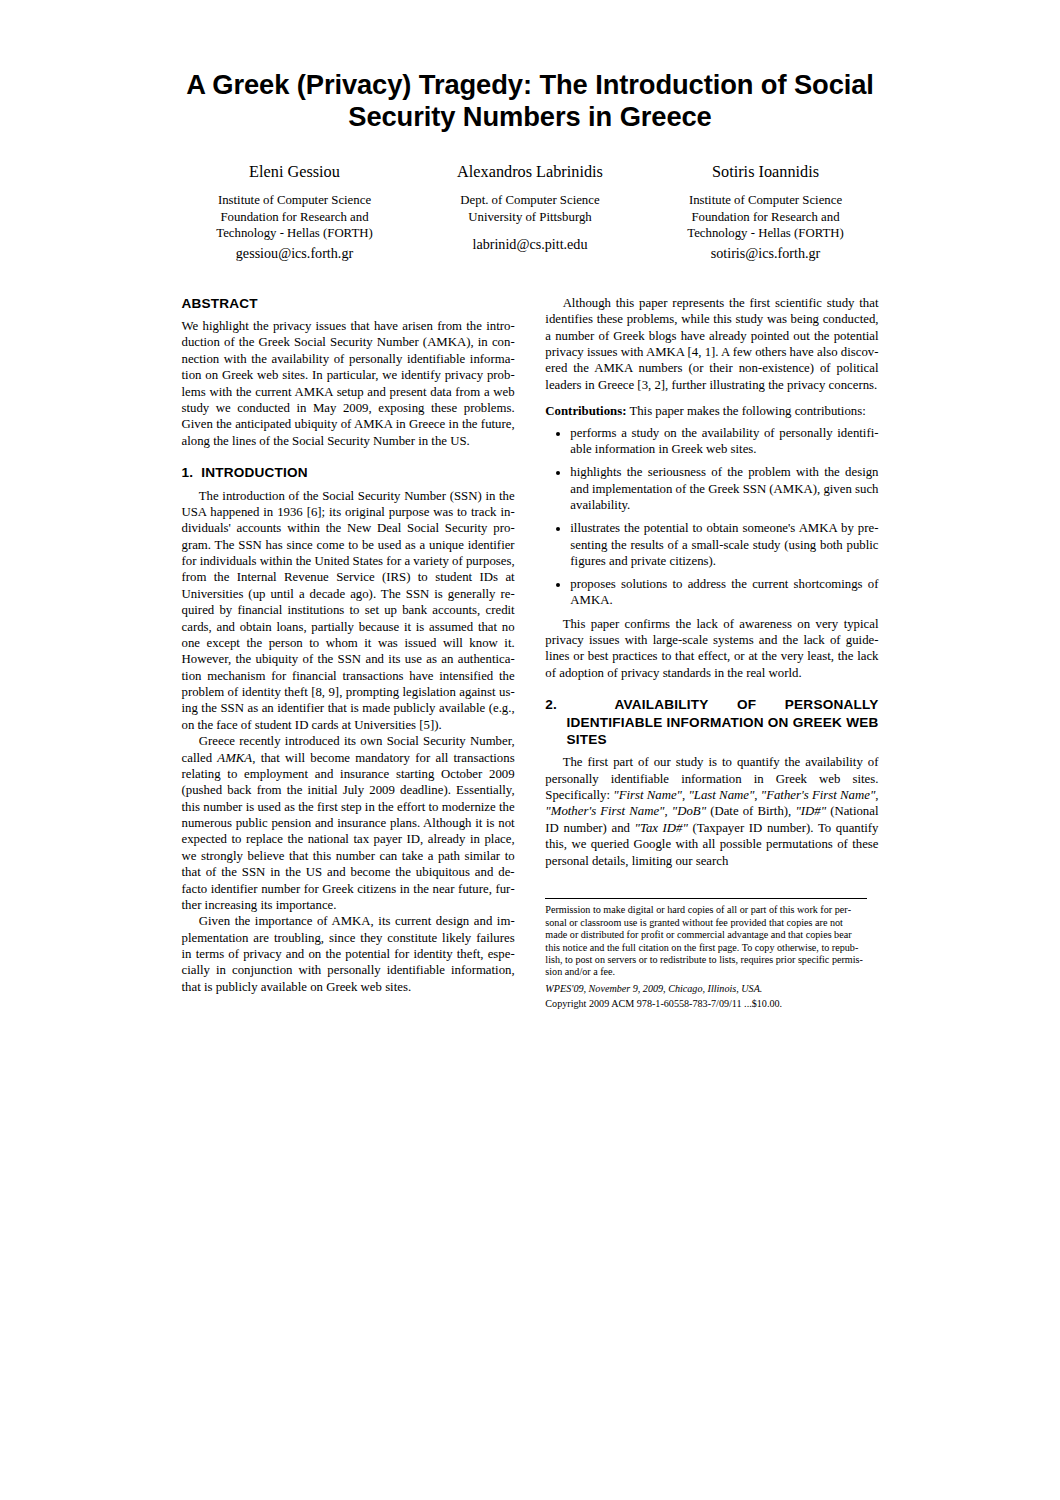A Greek (Privacy) Tragedy: The Introduction of Social
Security Numbers in Greece
Eleni Gessiou
Institute of Computer Science
Foundation for Research and
Technology - Hellas (FORTH)
gessiou@ics.forth.gr
Alexandros Labrinidis
Dept. of Computer Science
University of Pittsburgh
labrinid@cs.pitt.edu
Sotiris Ioannidis
Institute of Computer Science
Foundation for Research and
Technology - Hellas (FORTH)
sotiris@ics.forth.gr
Abstract
We highlight the privacy issues that have arisen from the introduction of the Greek Social Security Number (AMKA), in connection with the availability of personally identifiable information on Greek web sites. In particular, we identify privacy problems with the current AMKA setup and present data from a web study we conducted in May 2009, exposing these problems. Given the anticipated ubiquity of AMKA in Greece in the future, along the lines of the Social Security Number in the US.
1. INTRODUCTION
The introduction of the Social Security Number (SSN) in the USA happened in 1936 [6]; its original purpose was to track individuals' accounts within the New Deal Social Security program. The SSN has since come to be used as a unique identifier for individuals within the United States for a variety of purposes, from the Internal Revenue Service (IRS) to student IDs at Universities (up until a decade ago). The SSN is generally required by financial institutions to set up bank accounts, credit cards, and obtain loans, partially because it is assumed that no one except the person to whom it was issued will know it. However, the ubiquity of the SSN and its use as an authentication mechanism for financial transactions have intensified the problem of identity theft [8, 9], prompting legislation against using the SSN as an identifier that is made publicly available (e.g., on the face of student ID cards at Universities [5]).
Greece recently introduced its own Social Security Number, called AMKA, that will become mandatory for all transactions relating to employment and insurance starting October 2009 (pushed back from the initial July 2009 deadline). Essentially, this number is used as the first step in the effort to modernize the numerous public pension and insurance plans. Although it is not expected to replace the national tax payer ID, already in place, we strongly believe that this number can take a path similar to that of the SSN in the US and become the ubiquitous and de-facto identifier number for Greek citizens in the near future, further increasing its importance.
Given the importance of AMKA, its current design and implementation are troubling, since they constitute likely failures in terms of privacy and on the potential for identity theft, especially in conjunction with personally identifiable information, that is publicly available on Greek web sites.
Although this paper represents the first scientific study that identifies these problems, while this study was being conducted, a number of Greek blogs have already pointed out the potential privacy issues with AMKA [4, 1]. A few others have also discovered the AMKA numbers (or their non-existence) of political leaders in Greece [3, 2], further illustrating the privacy concerns.
Contributions: This paper makes the following contributions:
performs a study on the availability of personally identifiable information in Greek web sites.
highlights the seriousness of the problem with the design and implementation of the Greek SSN (AMKA), given such availability.
illustrates the potential to obtain someone's AMKA by presenting the results of a small-scale study (using both public figures and private citizens).
proposes solutions to address the current shortcomings of AMKA.
This paper confirms the lack of awareness on very typical privacy issues with large-scale systems and the lack of guidelines or best practices to that effect, or at the very least, the lack of adoption of privacy standards in the real world.
2. AVAILABILITY OF PERSONALLY IDENTIFIABLE INFORMATION ON GREEK WEB SITES
The first part of our study is to quantify the availability of personally identifiable information in Greek web sites. Specifically: "First Name", "Last Name", "Father's First Name", "Mother's First Name", "DoB" (Date of Birth), "ID#" (National ID number) and "Tax ID#" (Taxpayer ID number). To quantify this, we queried Google with all possible permutations of these personal details, limiting our search
Permission to make digital or hard copies of all or part of this work for personal or classroom use is granted without fee provided that copies are not made or distributed for profit or commercial advantage and that copies bear this notice and the full citation on the first page. To copy otherwise, to republish, to post on servers or to redistribute to lists, requires prior specific permission and/or a fee.
WPES'09, November 9, 2009, Chicago, Illinois, USA.
Copyright 2009 ACM 978-1-60558-783-7/09/11 ...$10.00.